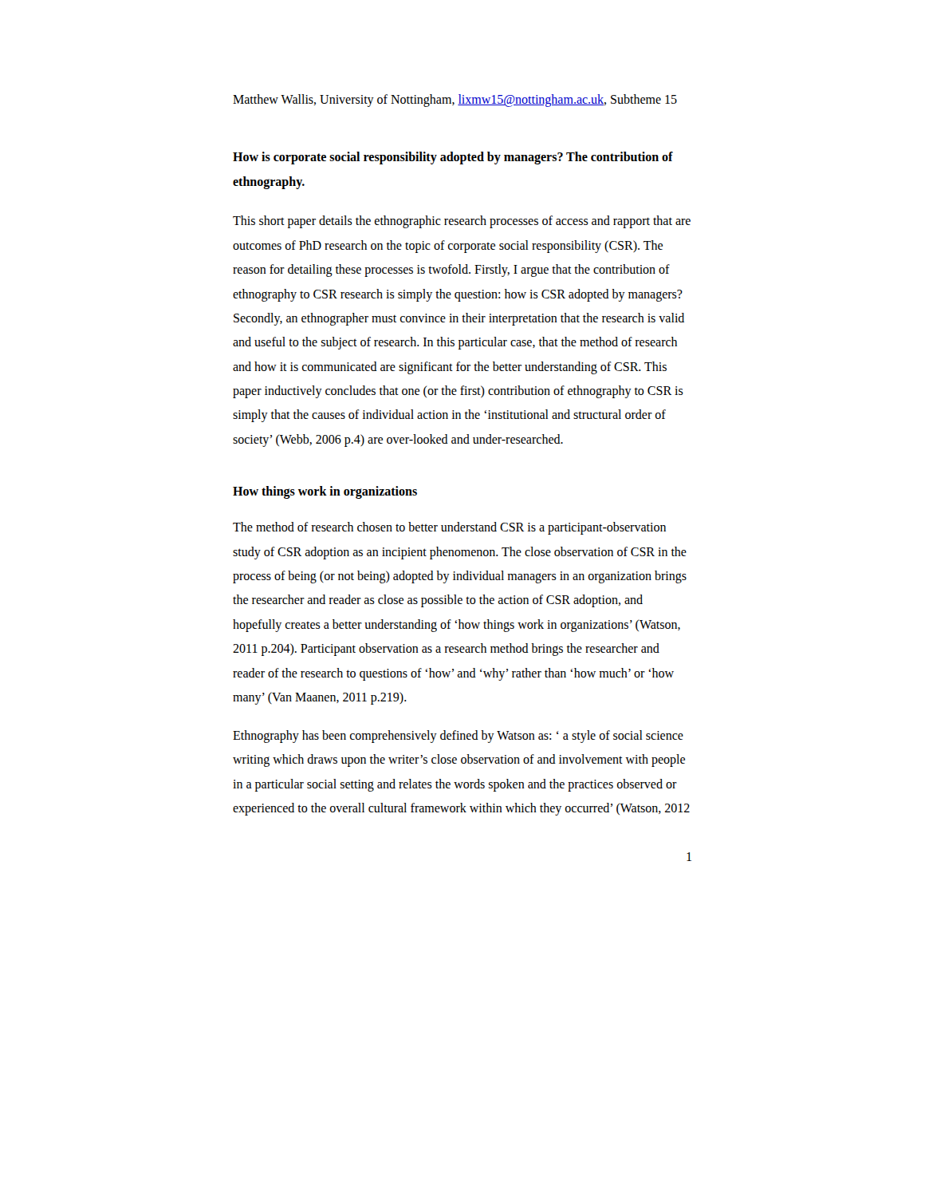Matthew Wallis, University of Nottingham, lixmw15@nottingham.ac.uk, Subtheme 15
How is corporate social responsibility adopted by managers? The contribution of ethnography.
This short paper details the ethnographic research processes of access and rapport that are outcomes of PhD research on the topic of corporate social responsibility (CSR). The reason for detailing these processes is twofold. Firstly, I argue that the contribution of ethnography to CSR research is simply the question: how is CSR adopted by managers? Secondly, an ethnographer must convince in their interpretation that the research is valid and useful to the subject of research. In this particular case, that the method of research and how it is communicated are significant for the better understanding of CSR. This paper inductively concludes that one (or the first) contribution of ethnography to CSR is simply that the causes of individual action in the ‘institutional and structural order of society’ (Webb, 2006 p.4) are over-looked and under-researched.
How things work in organizations
The method of research chosen to better understand CSR is a participant-observation study of CSR adoption as an incipient phenomenon. The close observation of CSR in the process of being (or not being) adopted by individual managers in an organization brings the researcher and reader as close as possible to the action of CSR adoption, and hopefully creates a better understanding of ‘how things work in organizations’ (Watson, 2011 p.204). Participant observation as a research method brings the researcher and reader of the research to questions of ‘how’ and ‘why’ rather than ‘how much’ or ‘how many’ (Van Maanen, 2011 p.219).
Ethnography has been comprehensively defined by Watson as: ‘ a style of social science writing which draws upon the writer’s close observation of and involvement with people in a particular social setting and relates the words spoken and the practices observed or experienced to the overall cultural framework within which they occurred’ (Watson, 2012
1